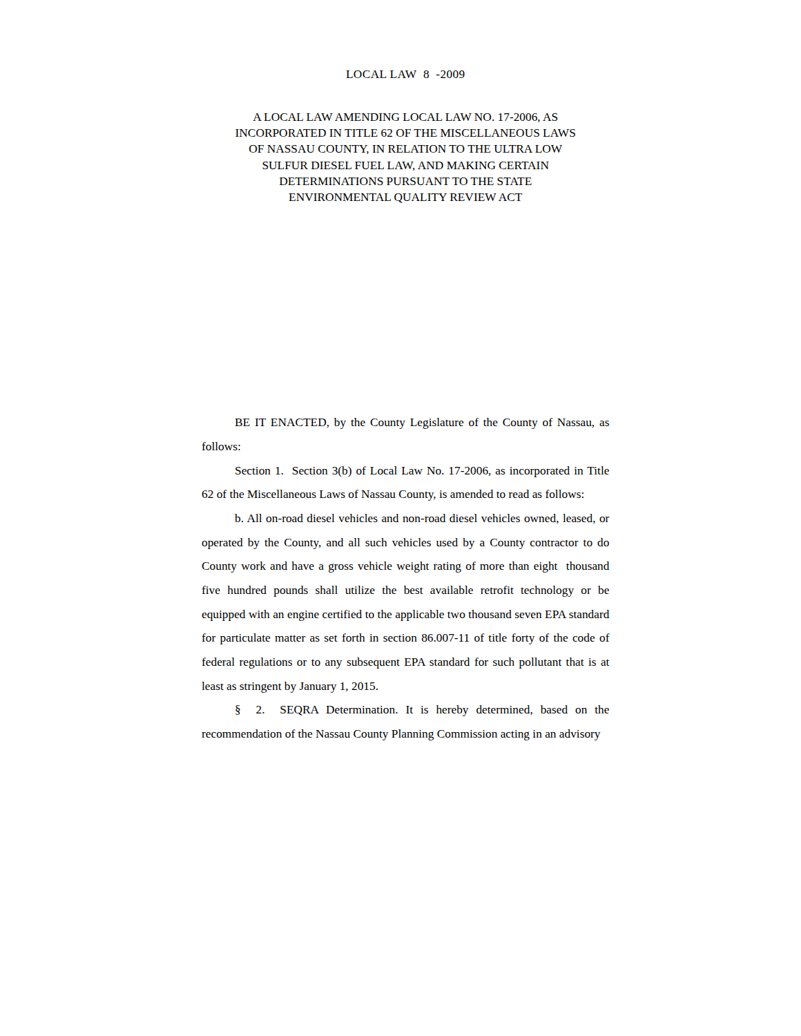LOCAL LAW 8 -2009
A LOCAL LAW AMENDING LOCAL LAW NO. 17-2006, AS
INCORPORATED IN TITLE 62 OF THE MISCELLANEOUS LAWS
OF NASSAU COUNTY, IN RELATION TO THE ULTRA LOW
SULFUR DIESEL FUEL LAW, AND MAKING CERTAIN
DETERMINATIONS PURSUANT TO THE STATE
ENVIRONMENTAL QUALITY REVIEW ACT
BE IT ENACTED, by the County Legislature of the County of Nassau, as follows:
Section 1. Section 3(b) of Local Law No. 17-2006, as incorporated in Title 62 of the Miscellaneous Laws of Nassau County, is amended to read as follows:
b. All on-road diesel vehicles and non-road diesel vehicles owned, leased, or operated by the County, and all such vehicles used by a County contractor to do County work and have a gross vehicle weight rating of more than eight thousand five hundred pounds shall utilize the best available retrofit technology or be equipped with an engine certified to the applicable two thousand seven EPA standard for particulate matter as set forth in section 86.007-11 of title forty of the code of federal regulations or to any subsequent EPA standard for such pollutant that is at least as stringent by January 1, 2015.
§ 2. SEQRA Determination. It is hereby determined, based on the recommendation of the Nassau County Planning Commission acting in an advisory